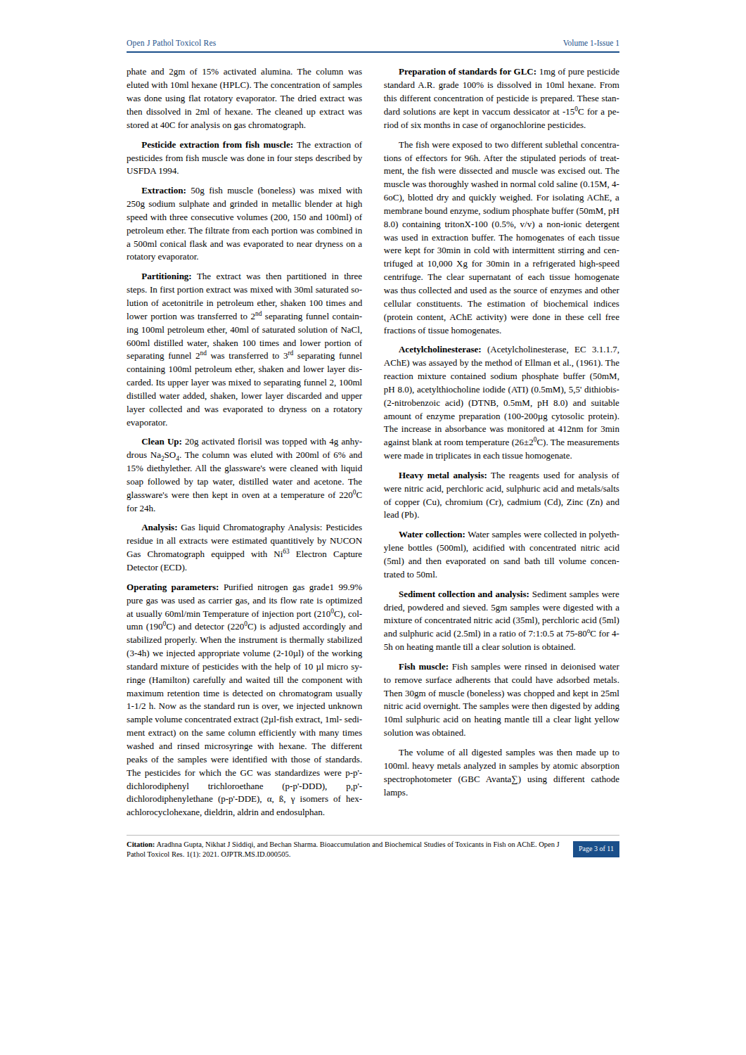Open J Pathol Toxicol Res
Volume 1-Issue 1
phate and 2gm of 15% activated alumina. The column was eluted with 10ml hexane (HPLC). The concentration of samples was done using flat rotatory evaporator. The dried extract was then dissolved in 2ml of hexane. The cleaned up extract was stored at 40C for analysis on gas chromatograph.
Pesticide extraction from fish muscle: The extraction of pesticides from fish muscle was done in four steps described by USFDA 1994.
Extraction: 50g fish muscle (boneless) was mixed with 250g sodium sulphate and grinded in metallic blender at high speed with three consecutive volumes (200, 150 and 100ml) of petroleum ether. The filtrate from each portion was combined in a 500ml conical flask and was evaporated to near dryness on a rotatory evaporator.
Partitioning: The extract was then partitioned in three steps. In first portion extract was mixed with 30ml saturated solution of acetonitrile in petroleum ether, shaken 100 times and lower portion was transferred to 2nd separating funnel containing 100ml petroleum ether, 40ml of saturated solution of NaCl, 600ml distilled water, shaken 100 times and lower portion of separating funnel 2nd was transferred to 3rd separating funnel containing 100ml petroleum ether, shaken and lower layer discarded. Its upper layer was mixed to separating funnel 2, 100ml distilled water added, shaken, lower layer discarded and upper layer collected and was evaporated to dryness on a rotatory evaporator.
Clean Up: 20g activated florisil was topped with 4g anhydrous Na2SO4. The column was eluted with 200ml of 6% and 15% diethylether. All the glassware's were cleaned with liquid soap followed by tap water, distilled water and acetone. The glassware's were then kept in oven at a temperature of 2200C for 24h.
Analysis: Gas liquid Chromatography Analysis: Pesticides residue in all extracts were estimated quantitively by NUCON Gas Chromatograph equipped with Ni63 Electron Capture Detector (ECD).
Operating parameters: Purified nitrogen gas grade1 99.9% pure gas was used as carrier gas, and its flow rate is optimized at usually 60ml/min Temperature of injection port (2100C), column (1900C) and detector (2200C) is adjusted accordingly and stabilized properly. When the instrument is thermally stabilized (3-4h) we injected appropriate volume (2-10µl) of the working standard mixture of pesticides with the help of 10 µl micro syringe (Hamilton) carefully and waited till the component with maximum retention time is detected on chromatogram usually 1-1/2 h. Now as the standard run is over, we injected unknown sample volume concentrated extract (2µl-fish extract, 1ml- sediment extract) on the same column efficiently with many times washed and rinsed microsyringe with hexane. The different peaks of the samples were identified with those of standards. The pesticides for which the GC was standardizes were p-p'- dichlorodiphenyl trichloroethane (p-p'-DDD), p,p'-dichlorodiphenylethane (p-p'-DDE), α, ß, γ isomers of hexachlorocyclohexane, dieldrin, aldrin and endosulphan.
Preparation of standards for GLC: 1mg of pure pesticide standard A.R. grade 100% is dissolved in 10ml hexane. From this different concentration of pesticide is prepared. These standard solutions are kept in vaccum dessicator at -150C for a period of six months in case of organochlorine pesticides.
The fish were exposed to two different sublethal concentrations of effectors for 96h. After the stipulated periods of treatment, the fish were dissected and muscle was excised out. The muscle was thoroughly washed in normal cold saline (0.15M, 4-6oC), blotted dry and quickly weighed. For isolating AChE, a membrane bound enzyme, sodium phosphate buffer (50mM, pH 8.0) containing tritonX-100 (0.5%, v/v) a non-ionic detergent was used in extraction buffer. The homogenates of each tissue were kept for 30min in cold with intermittent stirring and centrifuged at 10,000 Xg for 30min in a refrigerated high-speed centrifuge. The clear supernatant of each tissue homogenate was thus collected and used as the source of enzymes and other cellular constituents. The estimation of biochemical indices (protein content, AChE activity) were done in these cell free fractions of tissue homogenates.
Acetylcholinesterase: (Acetylcholinesterase, EC 3.1.1.7, AChE) was assayed by the method of Ellman et al., (1961). The reaction mixture contained sodium phosphate buffer (50mM, pH 8.0), acetylthiocholine iodide (ATI) (0.5mM), 5,5' dithiobis-(2-nitrobenzoic acid) (DTNB, 0.5mM, pH 8.0) and suitable amount of enzyme preparation (100-200µg cytosolic protein). The increase in absorbance was monitored at 412nm for 3min against blank at room temperature (26±20C). The measurements were made in triplicates in each tissue homogenate.
Heavy metal analysis: The reagents used for analysis of were nitric acid, perchloric acid, sulphuric acid and metals/salts of copper (Cu), chromium (Cr), cadmium (Cd), Zinc (Zn) and lead (Pb).
Water collection: Water samples were collected in polyethylene bottles (500ml), acidified with concentrated nitric acid (5ml) and then evaporated on sand bath till volume concentrated to 50ml.
Sediment collection and analysis: Sediment samples were dried, powdered and sieved. 5gm samples were digested with a mixture of concentrated nitric acid (35ml), perchloric acid (5ml) and sulphuric acid (2.5ml) in a ratio of 7:1:0.5 at 75-80oC for 4-5h on heating mantle till a clear solution is obtained.
Fish muscle: Fish samples were rinsed in deionised water to remove surface adherents that could have adsorbed metals. Then 30gm of muscle (boneless) was chopped and kept in 25ml nitric acid overnight. The samples were then digested by adding 10ml sulphuric acid on heating mantle till a clear light yellow solution was obtained.
The volume of all digested samples was then made up to 100ml. heavy metals analyzed in samples by atomic absorption spectrophotometer (GBC Avanta∑) using different cathode lamps.
Citation: Aradhna Gupta, Nikhat J Siddiqi, and Bechan Sharma. Bioaccumulation and Biochemical Studies of Toxicants in Fish on AChE. Open J Pathol Toxicol Res. 1(1): 2021. OJPTR.MS.ID.000505.
Page 3 of 11